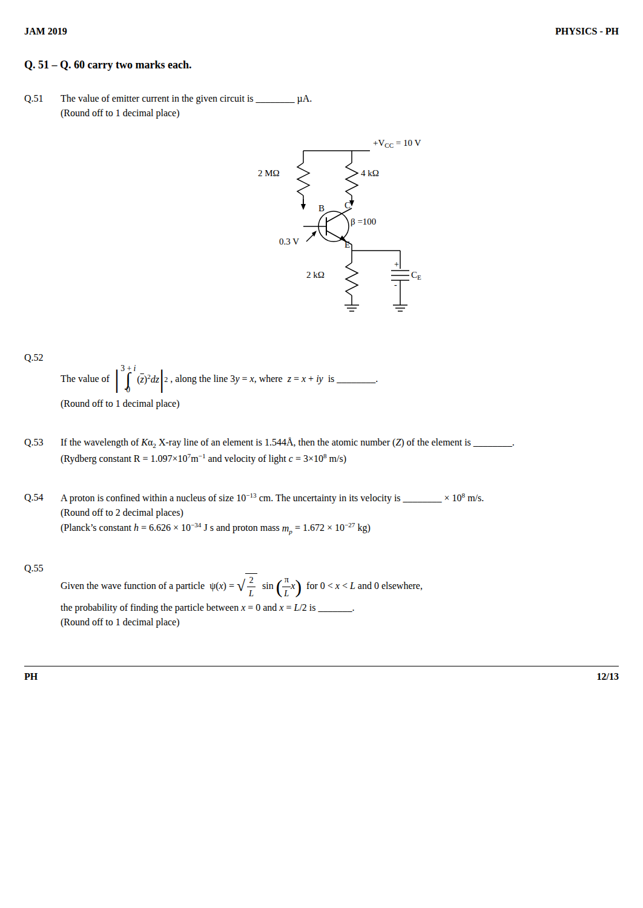JAM 2019 PHYSICS - PH
Q. 51 – Q. 60 carry two marks each.
Q.51
The value of emitter current in the given circuit is ________ µA.
(Round off to 1 decimal place) +VCC = 10 V 2 MΩ 4 kΩ B C E β =100 0.3 V 2 kΩ + - CE
Q.52
The value of | 3 + i ∫ 0 (z)2dz |2 , along the line 3y = x, where z = x + iy is ________.
(Round off to 1 decimal place)
Q.53
If the wavelength of Kα2 X-ray line of an element is 1.544Å, then the atomic number (Z) of the element is ________.
(Rydberg constant R = 1.097×107m−1 and velocity of light c = 3×108 m/s)
Q.54
A proton is confined within a nucleus of size 10−13 cm. The uncertainty in its velocity is ________ × 108 m/s.
(Round off to 2 decimal places)
(Planck’s constant h = 6.626 × 10−34 J s and proton mass mp = 1.672 × 10−27 kg)
Q.55
Given the wave function of a particle ψ(x) = √2 L sin (πL x) for 0 < x < L and 0 elsewhere,
the probability of finding the particle between x = 0 and x = L/2 is _______.
(Round off to 1 decimal place)
PH 12/13